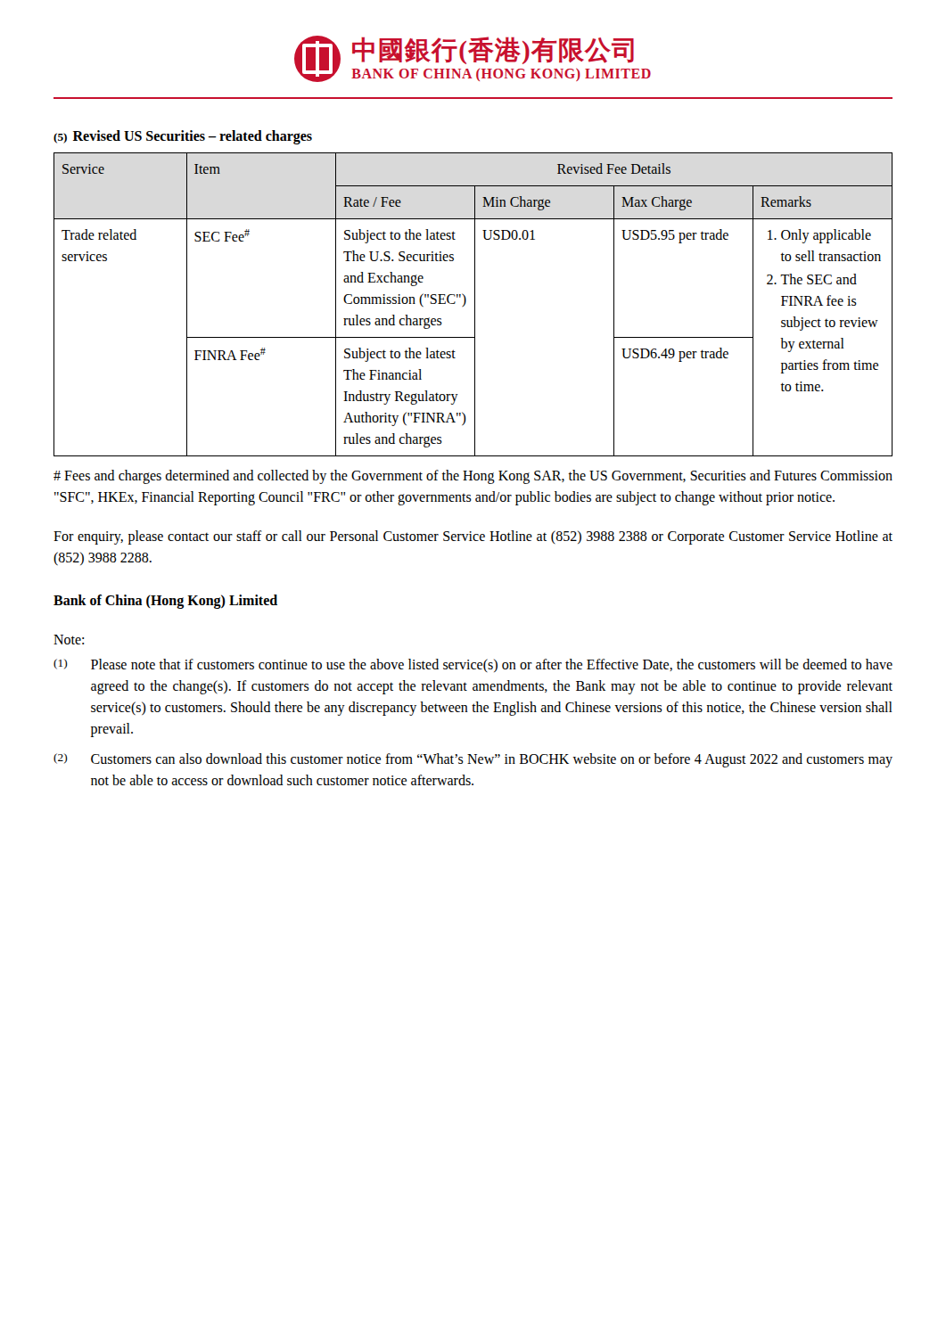中國銀行(香港)有限公司
BANK OF CHINA (HONG KONG) LIMITED
(5) Revised US Securities – related charges
| Service | Item | Revised Fee Details |
| --- | --- | --- |
| Rate / Fee | Min Charge | Max Charge | Remarks |
| Trade related services | SEC Fee # | Subject to the latest The U.S. Securities and Exchange Commission ("SEC") rules and charges | USD0.01 | USD5.95 per trade | Only applicable to sell transaction The SEC and FINRA fee is subject to review by external parties from time to time. |
| FINRA Fee # | Subject to the latest The Financial Industry Regulatory Authority ("FINRA") rules and charges | USD6.49 per trade |
# Fees and charges determined and collected by the Government of the Hong Kong SAR, the US Government, Securities and Futures Commission "SFC", HKEx, Financial Reporting Council "FRC" or other governments and/or public bodies are subject to change without prior notice.
For enquiry, please contact our staff or call our Personal Customer Service Hotline at (852) 3988 2388 or Corporate Customer Service Hotline at (852) 3988 2288.
Bank of China (Hong Kong) Limited
Note:
Please note that if customers continue to use the above listed service(s) on or after the Effective Date, the customers will be deemed to have agreed to the change(s). If customers do not accept the relevant amendments, the Bank may not be able to continue to provide relevant service(s) to customers. Should there be any discrepancy between the English and Chinese versions of this notice, the Chinese version shall prevail.
Customers can also download this customer notice from “What’s New” in BOCHK website on or before 4 August 2022 and customers may not be able to access or download such customer notice afterwards.